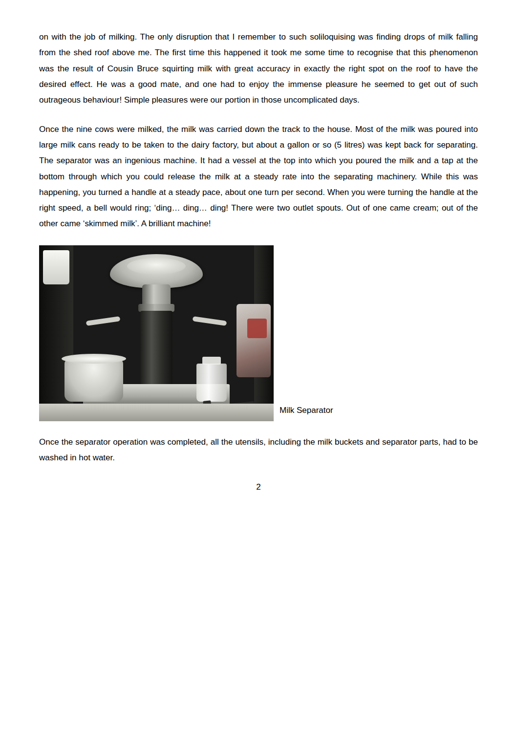on with the job of milking. The only disruption that I remember to such soliloquising was finding drops of milk falling from the shed roof above me. The first time this happened it took me some time to recognise that this phenomenon was the result of Cousin Bruce squirting milk with great accuracy in exactly the right spot on the roof to have the desired effect. He was a good mate, and one had to enjoy the immense pleasure he seemed to get out of such outrageous behaviour! Simple pleasures were our portion in those uncomplicated days.
Once the nine cows were milked, the milk was carried down the track to the house. Most of the milk was poured into large milk cans ready to be taken to the dairy factory, but about a gallon or so (5 litres) was kept back for separating. The separator was an ingenious machine. It had a vessel at the top into which you poured the milk and a tap at the bottom through which you could release the milk at a steady rate into the separating machinery. While this was happening, you turned a handle at a steady pace, about one turn per second. When you were turning the handle at the right speed, a bell would ring; ‘ding… ding… ding! There were two outlet spouts. Out of one came cream; out of the other came ‘skimmed milk’. A brilliant machine!
Milk Separator
Once the separator operation was completed, all the utensils, including the milk buckets and separator parts, had to be washed in hot water.
2